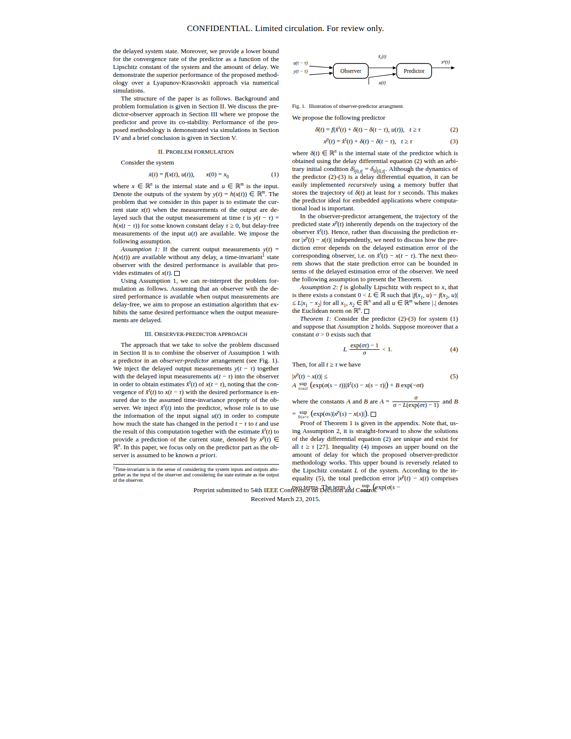CONFIDENTIAL. Limited circulation. For review only.
the delayed system state. Moreover, we provide a lower bound for the convergence rate of the predictor as a function of the Lipschitz constant of the system and the amount of delay. We demonstrate the superior performance of the proposed methodology over a Lyapunov-Krasovskii approach via numerical simulations.
The structure of the paper is as follows. Background and problem formulation is given in Section II. We discuss the predictor-observer approach in Section III where we propose the predictor and prove its co-stability. Performance of the proposed methodology is demonstrated via simulations in Section IV and a brief conclusion is given in Section V.
II. PROBLEM FORMULATION
Consider the system
ẋ(t) = f(x(t), u(t)), x(0) = x0
(1)
where x ∈ ℝn is the internal state and u ∈ ℝm is the input. Denote the outputs of the system by y(t) = h(x(t)) ∈ ℝm. The problem that we consider in this paper is to estimate the current state x(t) when the measurements of the output are delayed such that the output measurement at time t is y(t − τ) = h(x(t − τ)) for some known constant delay τ ≥ 0, but delay-free measurements of the input u(t) are available. We impose the following assumption.
Assumption 1: If the current output measurements y(t) = h(x(t)) are available without any delay, a time-invariant1 state observer with the desired performance is available that provides estimates of x(t).
Using Assumption 1, we can re-interpret the problem formulation as follows. Assuming that an observer with the desired performance is available when output measurements are delay-free, we aim to propose an estimation algorithm that exhibits the same desired performance when the output measurements are delayed.
III. OBSERVER-PREDICTOR APPROACH
The approach that we take to solve the problem discussed in Section II is to combine the observer of Assumption 1 with a predictor in an observer-predictor arrangement (see Fig. 1). We inject the delayed output measurements y(t − τ) together with the delayed input measurements u(t − τ) into the observer in order to obtain estimates x̂τ(t) of x(t − τ), noting that the convergence of x̂τ(t) to x(t − τ) with the desired performance is ensured due to the assumed time-invariance property of the observer. We inject x̂τ(t) into the predictor, whose role is to use the information of the input signal u(t) in order to compute how much the state has changed in the period t − τ to t and use the result of this computation together with the estimate x̂τ(t) to provide a prediction of the current state, denoted by xp(t) ∈ ℝn. In this paper, we focus only on the predictor part as the observer is assumed to be known a priori.
1Time-invariant is in the sense of considering the system inputs and outputs altogether as the input of the observer and considering the state estimate as the output of the observer.
Observer Predictor u(t − τ) y(t − τ) x̂τ(t) u(t) xp(t)
Fig. 1. Illustration of observer-predictor arrangment.
We propose the following predictor
δ̇(t) = f(x̂τ(t) + δ(t) − δ(t − τ), u(t)), t ≥ τ
(2)
xp(t) = x̂τ(t) + δ(t) − δ(t − τ), t ≥ τ
(3)
where δ(t) ∈ ℝn is the internal state of the predictor which is obtained using the delay differential equation (2) with an arbitrary initial condition δ|[0,τ[ = δ0|[0,τ[. Although the dynamics of the predictor (2)-(3) is a delay differential equation, it can be easily implemented recursively using a memory buffer that stores the trajectory of δ(t) at least for τ seconds. This makes the predictor ideal for embedded applications where computational load is important.
In the observer-predictor arrangement, the trajectory of the predicted state xp(t) inherently depends on the trajectory of the observer x̂τ(t). Hence, rather than discussing the prediction error |xp(t) − x(t)| independently, we need to discuss how the prediction error depends on the delayed estimation error of the corresponding observer, i.e. on x̂τ(t) − x(t − τ). The next theorem shows that the state prediction error can be bounded in terms of the delayed estimation error of the observer. We need the following assumption to present the Theorem.
Assumption 2: f is globally Lipschitz with respect to x, that is there exists a constant 0 < L ∈ ℝ such that |f(x1, u) − f(x2, u)| ≤ L|x1 − x2| for all x1, x2 ∈ ℝn and all u ∈ ℝm where |.| denotes the Euclidean norm on ℝn.
Theorem 1: Consider the predictor (2)-(3) for system (1) and suppose that Assumption 2 holds. Suppose moreover that a constant σ > 0 exists such that
L exp(στ) − 1 σ < 1.
(4)
Then, for all t ≥ τ we have
|xp(t) − x(t)| ≤
(5)
A sup τ≤s≤t (exp(σ(s − t))|x̂τ(s) − x(s − τ)|) + B exp(−σt)
where the constants A and B are A = σσ − L(exp(στ) − 1) and B = sup 0≤s<τ (exp(σs)|xp(s) − x(s)|).
Proof of Theorem 1 is given in the appendix. Note that, using Assumption 2, it is straight-forward to show the solutions of the delay differential equation (2) are unique and exist for all t ≥ τ [27]. Inequality (4) imposes an upper bound on the amount of delay for which the proposed observer-predictor methodology works. This upper bound is reversely related to the Lipschitz constant L of the system. According to the inequality (5), the total prediction error |xp(t) − x(t) comprises two terms. The term A sup τ≤s≤t (exp(σ(s −
Preprint submitted to 54th IEEE Conference on Decision and Control.
Received March 23, 2015.